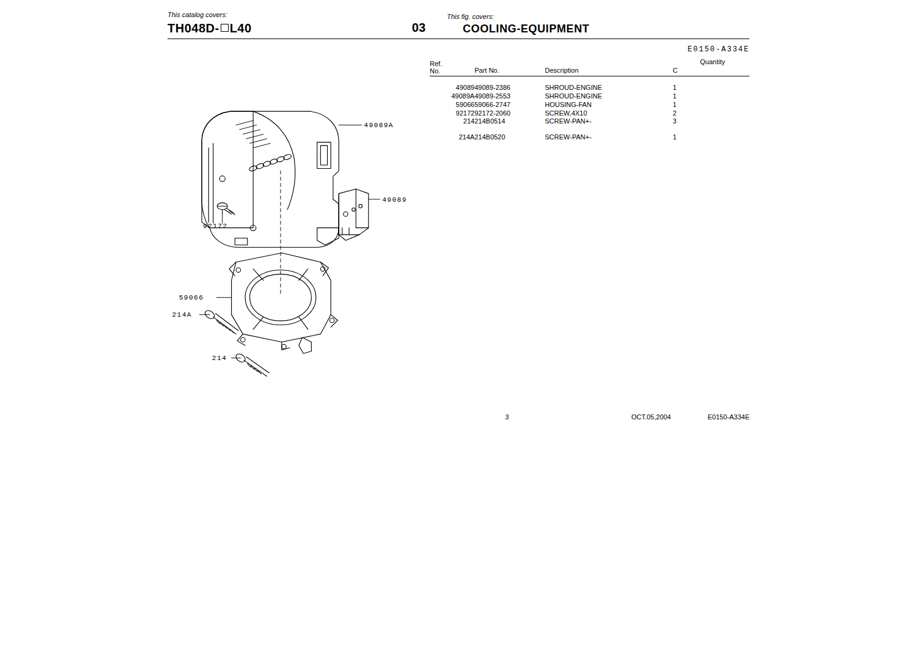This catalog covers:
TH048D- L40
03
This fig. covers:
COOLING-EQUIPMENT
49089A 49089 92172 59066 214A 214
E0150-A334E
| Ref. No. | Part No. | Description | Quantity C |
| --- | --- | --- | --- |
| 49089 | 49089-2386 | SHROUD-ENGINE | 1 |
| 49089A | 49089-2553 | SHROUD-ENGINE | 1 |
| 59066 | 59066-2747 | HOUSING-FAN | 1 |
| 92172 | 92172-2060 | SCREW,4X10 | 2 |
| 214 | 214B0514 | SCREW-PAN+- | 3 |
| 214A | 214B0520 | SCREW-PAN+- | 1 |
3
OCT.05,2004
E0150-A334E